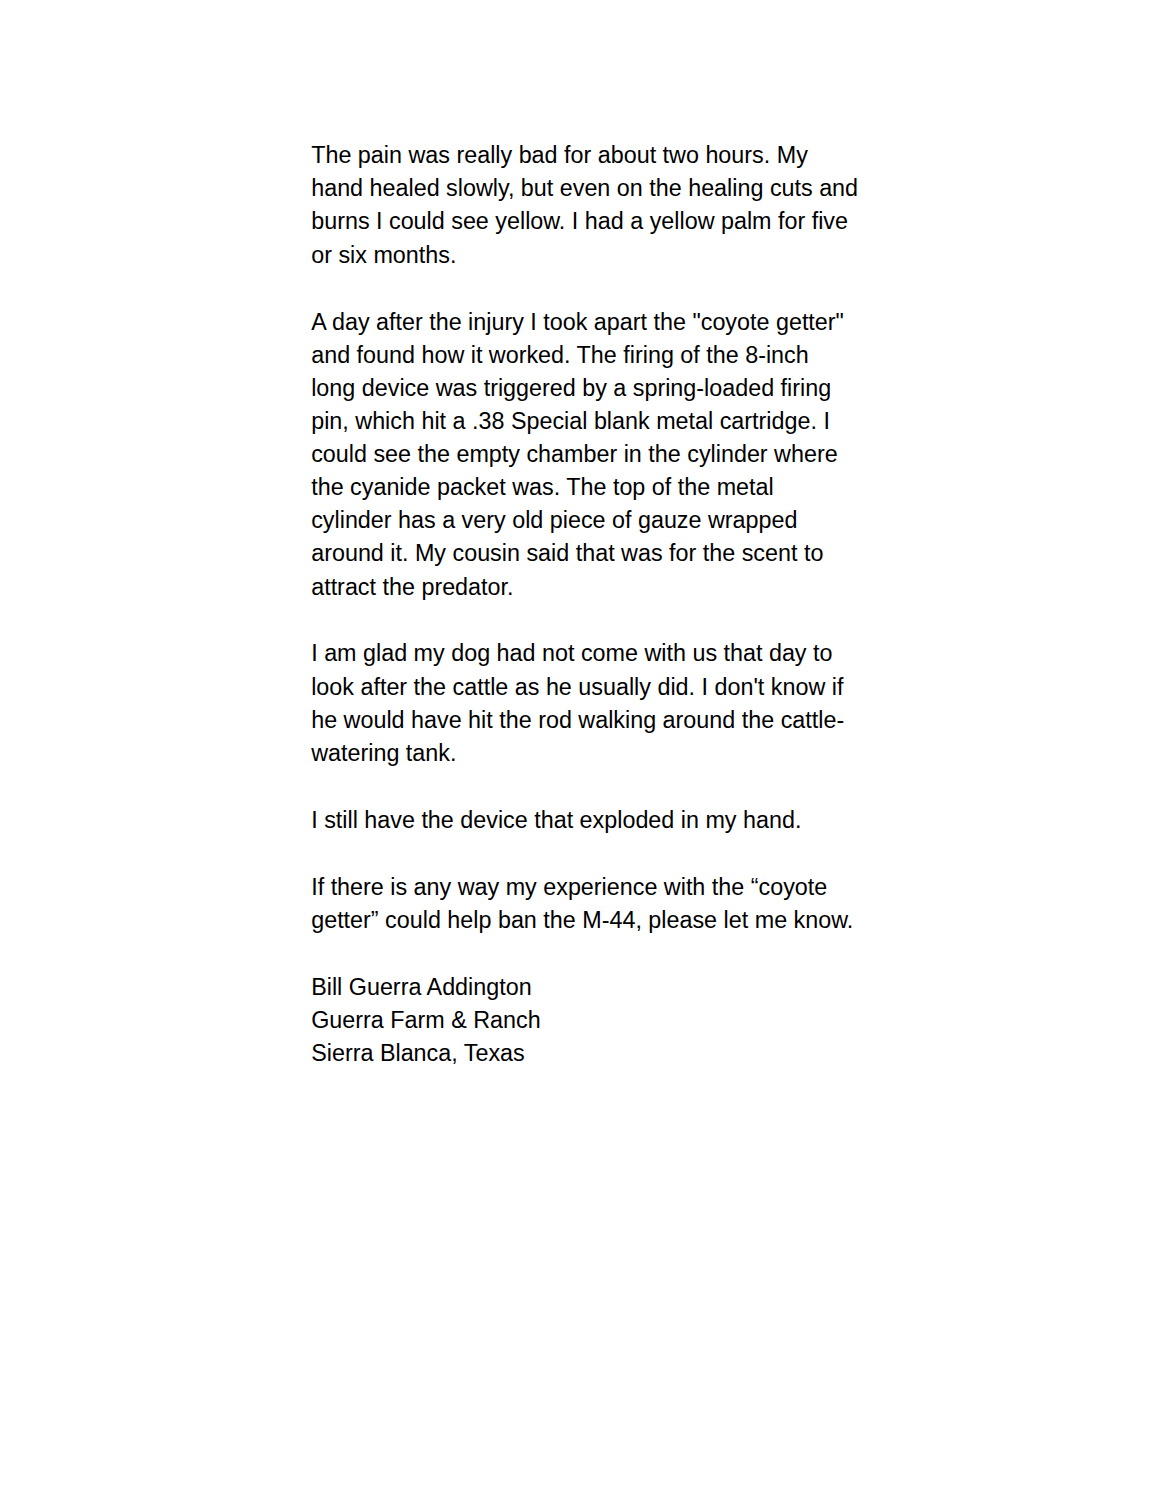The pain was really bad for about two hours. My hand healed slowly, but even on the healing cuts and burns I could see yellow. I had a yellow palm for five or six months.
A day after the injury I took apart the "coyote getter" and found how it worked. The firing of the 8-inch long device was triggered by a spring-loaded firing pin, which hit a .38 Special blank metal cartridge. I could see the empty chamber in the cylinder where the cyanide packet was. The top of the metal cylinder has a very old piece of gauze wrapped around it. My cousin said that was for the scent to attract the predator.
I am glad my dog had not come with us that day to look after the cattle as he usually did. I don't know if he would have hit the rod walking around the cattle-watering tank.
I still have the device that exploded in my hand.
If there is any way my experience with the “coyote getter” could help ban the M-44, please let me know.
Bill Guerra Addington
Guerra Farm & Ranch
Sierra Blanca, Texas